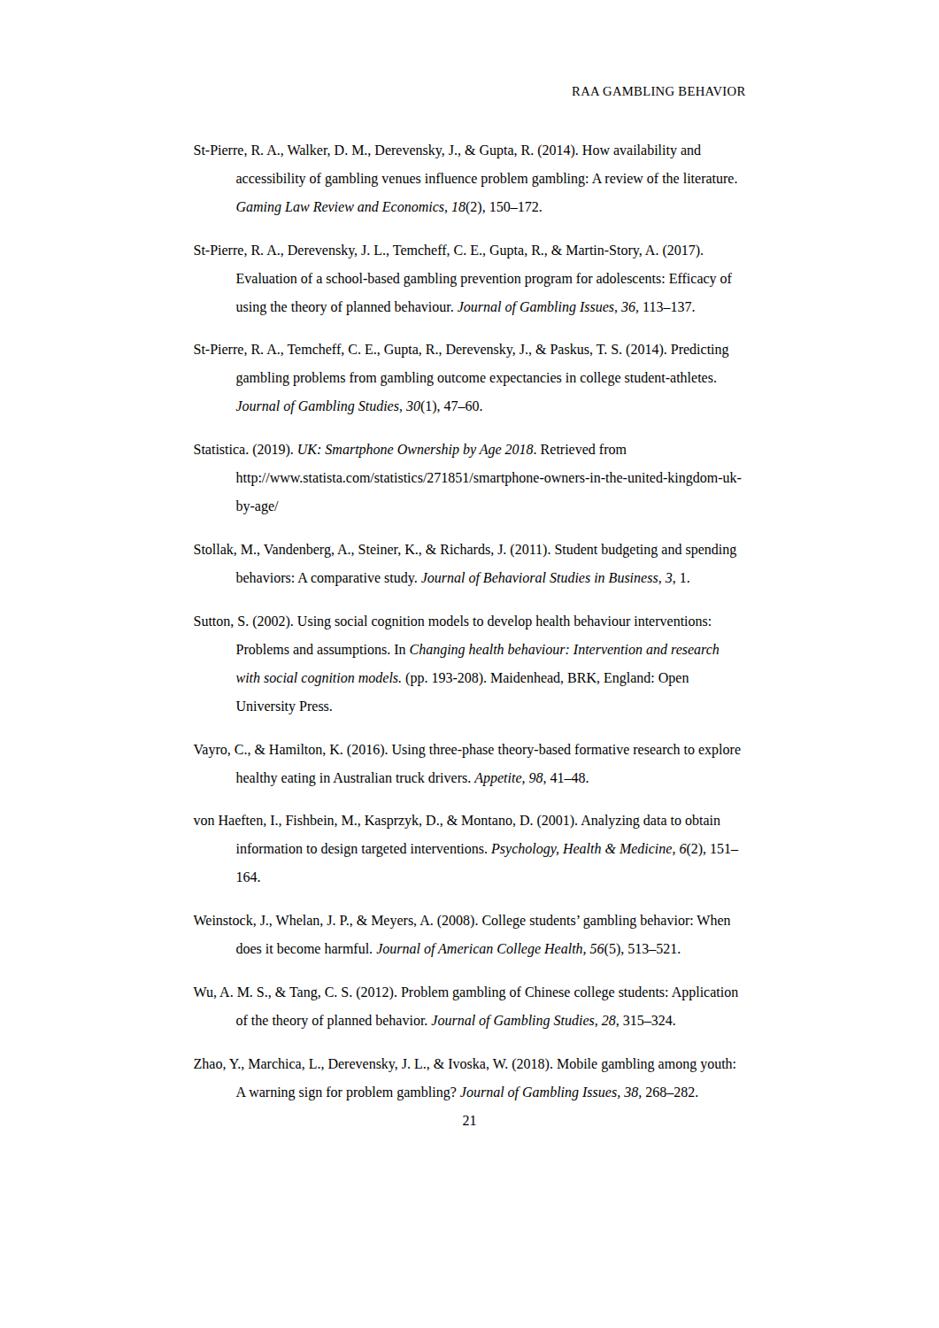RAA GAMBLING BEHAVIOR
St-Pierre, R. A., Walker, D. M., Derevensky, J., & Gupta, R. (2014). How availability and accessibility of gambling venues influence problem gambling: A review of the literature. Gaming Law Review and Economics, 18(2), 150–172.
St-Pierre, R. A., Derevensky, J. L., Temcheff, C. E., Gupta, R., & Martin-Story, A. (2017). Evaluation of a school-based gambling prevention program for adolescents: Efficacy of using the theory of planned behaviour. Journal of Gambling Issues, 36, 113–137.
St-Pierre, R. A., Temcheff, C. E., Gupta, R., Derevensky, J., & Paskus, T. S. (2014). Predicting gambling problems from gambling outcome expectancies in college student-athletes. Journal of Gambling Studies, 30(1), 47–60.
Statistica. (2019). UK: Smartphone Ownership by Age 2018. Retrieved from http://www.statista.com/statistics/271851/smartphone-owners-in-the-united-kingdom-uk-by-age/
Stollak, M., Vandenberg, A., Steiner, K., & Richards, J. (2011). Student budgeting and spending behaviors: A comparative study. Journal of Behavioral Studies in Business, 3, 1.
Sutton, S. (2002). Using social cognition models to develop health behaviour interventions: Problems and assumptions. In Changing health behaviour: Intervention and research with social cognition models. (pp. 193-208). Maidenhead, BRK, England: Open University Press.
Vayro, C., & Hamilton, K. (2016). Using three-phase theory-based formative research to explore healthy eating in Australian truck drivers. Appetite, 98, 41–48.
von Haeften, I., Fishbein, M., Kasprzyk, D., & Montano, D. (2001). Analyzing data to obtain information to design targeted interventions. Psychology, Health & Medicine, 6(2), 151–164.
Weinstock, J., Whelan, J. P., & Meyers, A. (2008). College students’ gambling behavior: When does it become harmful. Journal of American College Health, 56(5), 513–521.
Wu, A. M. S., & Tang, C. S. (2012). Problem gambling of Chinese college students: Application of the theory of planned behavior. Journal of Gambling Studies, 28, 315–324.
Zhao, Y., Marchica, L., Derevensky, J. L., & Ivoska, W. (2018). Mobile gambling among youth: A warning sign for problem gambling? Journal of Gambling Issues, 38, 268–282.
21